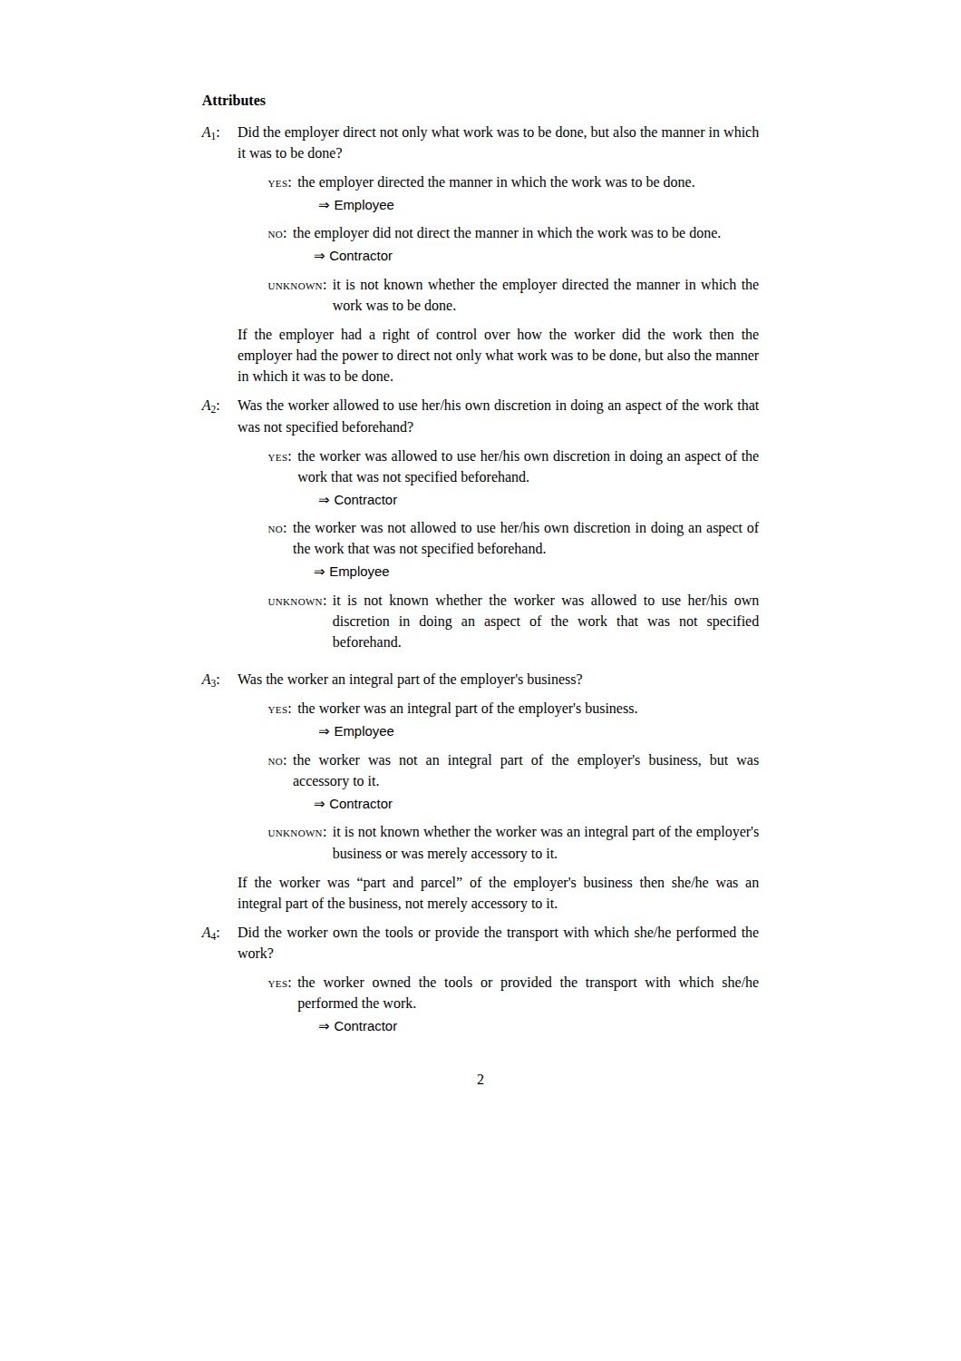Attributes
A1:
Did the employer direct not only what work was to be done, but also the manner in which it was to be done?
yes:
the employer directed the manner in which the work was to be done.
⇒ Employee
no:
the employer did not direct the manner in which the work was to be done.
⇒ Contractor
unknown:
it is not known whether the employer directed the manner in which the work was to be done.
If the employer had a right of control over how the worker did the work then the employer had the power to direct not only what work was to be done, but also the manner in which it was to be done.
A2:
Was the worker allowed to use her/his own discretion in doing an aspect of the work that was not specified beforehand?
yes:
the worker was allowed to use her/his own discretion in doing an aspect of the work that was not specified beforehand.
⇒ Contractor
no:
the worker was not allowed to use her/his own discretion in doing an aspect of the work that was not specified beforehand.
⇒ Employee
unknown:
it is not known whether the worker was allowed to use her/his own discretion in doing an aspect of the work that was not specified beforehand.
A3:
Was the worker an integral part of the employer's business?
yes:
the worker was an integral part of the employer's business.
⇒ Employee
no:
the worker was not an integral part of the employer's business, but was accessory to it.
⇒ Contractor
unknown:
it is not known whether the worker was an integral part of the employer's business or was merely accessory to it.
If the worker was “part and parcel” of the employer's business then she/he was an integral part of the business, not merely accessory to it.
A4:
Did the worker own the tools or provide the transport with which she/he performed the work?
yes:
the worker owned the tools or provided the transport with which she/he performed the work.
⇒ Contractor
2